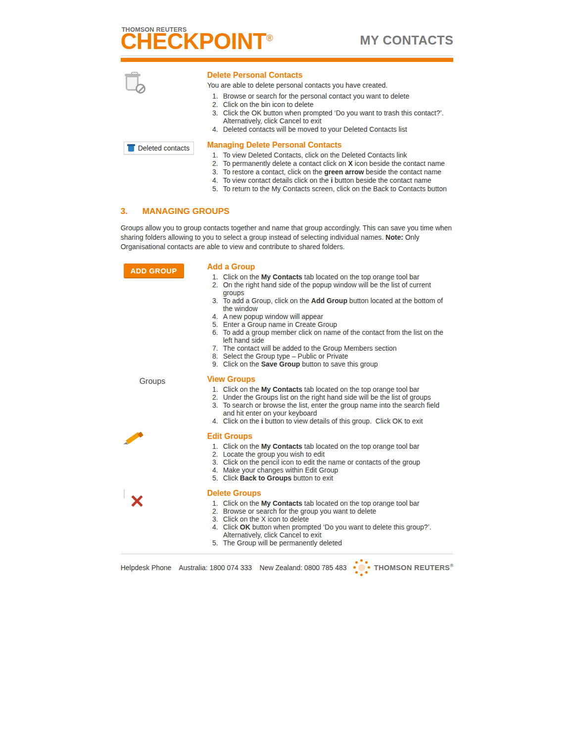MY CONTACTS
THOMSON REUTERS
CHECKPOINT®
Delete Personal Contacts
You are able to delete personal contacts you have created.
Browse or search for the personal contact you want to delete
Click on the bin icon to delete
Click the OK button when prompted ‘Do you want to trash this contact?’. Alternatively, click Cancel to exit
Deleted contacts will be moved to your Deleted Contacts list
Deleted contacts
Managing Delete Personal Contacts
To view Deleted Contacts, click on the Deleted Contacts link
To permanently delete a contact click on X icon beside the contact name
To restore a contact, click on the green arrow beside the contact name
To view contact details click on the i button beside the contact name
To return to the My Contacts screen, click on the Back to Contacts button
3. MANAGING GROUPS
Groups allow you to group contacts together and name that group accordingly. This can save you time when sharing folders allowing to you to select a group instead of selecting individual names. Note: Only Organisational contacts are able to view and contribute to shared folders.
ADD GROUP
Add a Group
Click on the My Contacts tab located on the top orange tool bar
On the right hand side of the popup window will be the list of current groups
To add a Group, click on the Add Group button located at the bottom of the window
A new popup window will appear
Enter a Group name in Create Group
To add a group member click on name of the contact from the list on the left hand side
The contact will be added to the Group Members section
Select the Group type – Public or Private
Click on the Save Group button to save this group
Groups
View Groups
Click on the My Contacts tab located on the top orange tool bar
Under the Groups list on the right hand side will be the list of groups
To search or browse the list, enter the group name into the search field and hit enter on your keyboard
Click on the i button to view details of this group. Click OK to exit
Edit Groups
Click on the My Contacts tab located on the top orange tool bar
Locate the group you wish to edit
Click on the pencil icon to edit the name or contacts of the group
Make your changes within Edit Group
Click Back to Groups button to exit
Delete Groups
Click on the My Contacts tab located on the top orange tool bar
Browse or search for the group you want to delete
Click on the X icon to delete
Click OK button when prompted ‘Do you want to delete this group?’. Alternatively, click Cancel to exit
The Group will be permanently deleted
Helpdesk Phone Australia: 1800 074 333 New Zealand: 0800 785 483
THOMSON REUTERS®